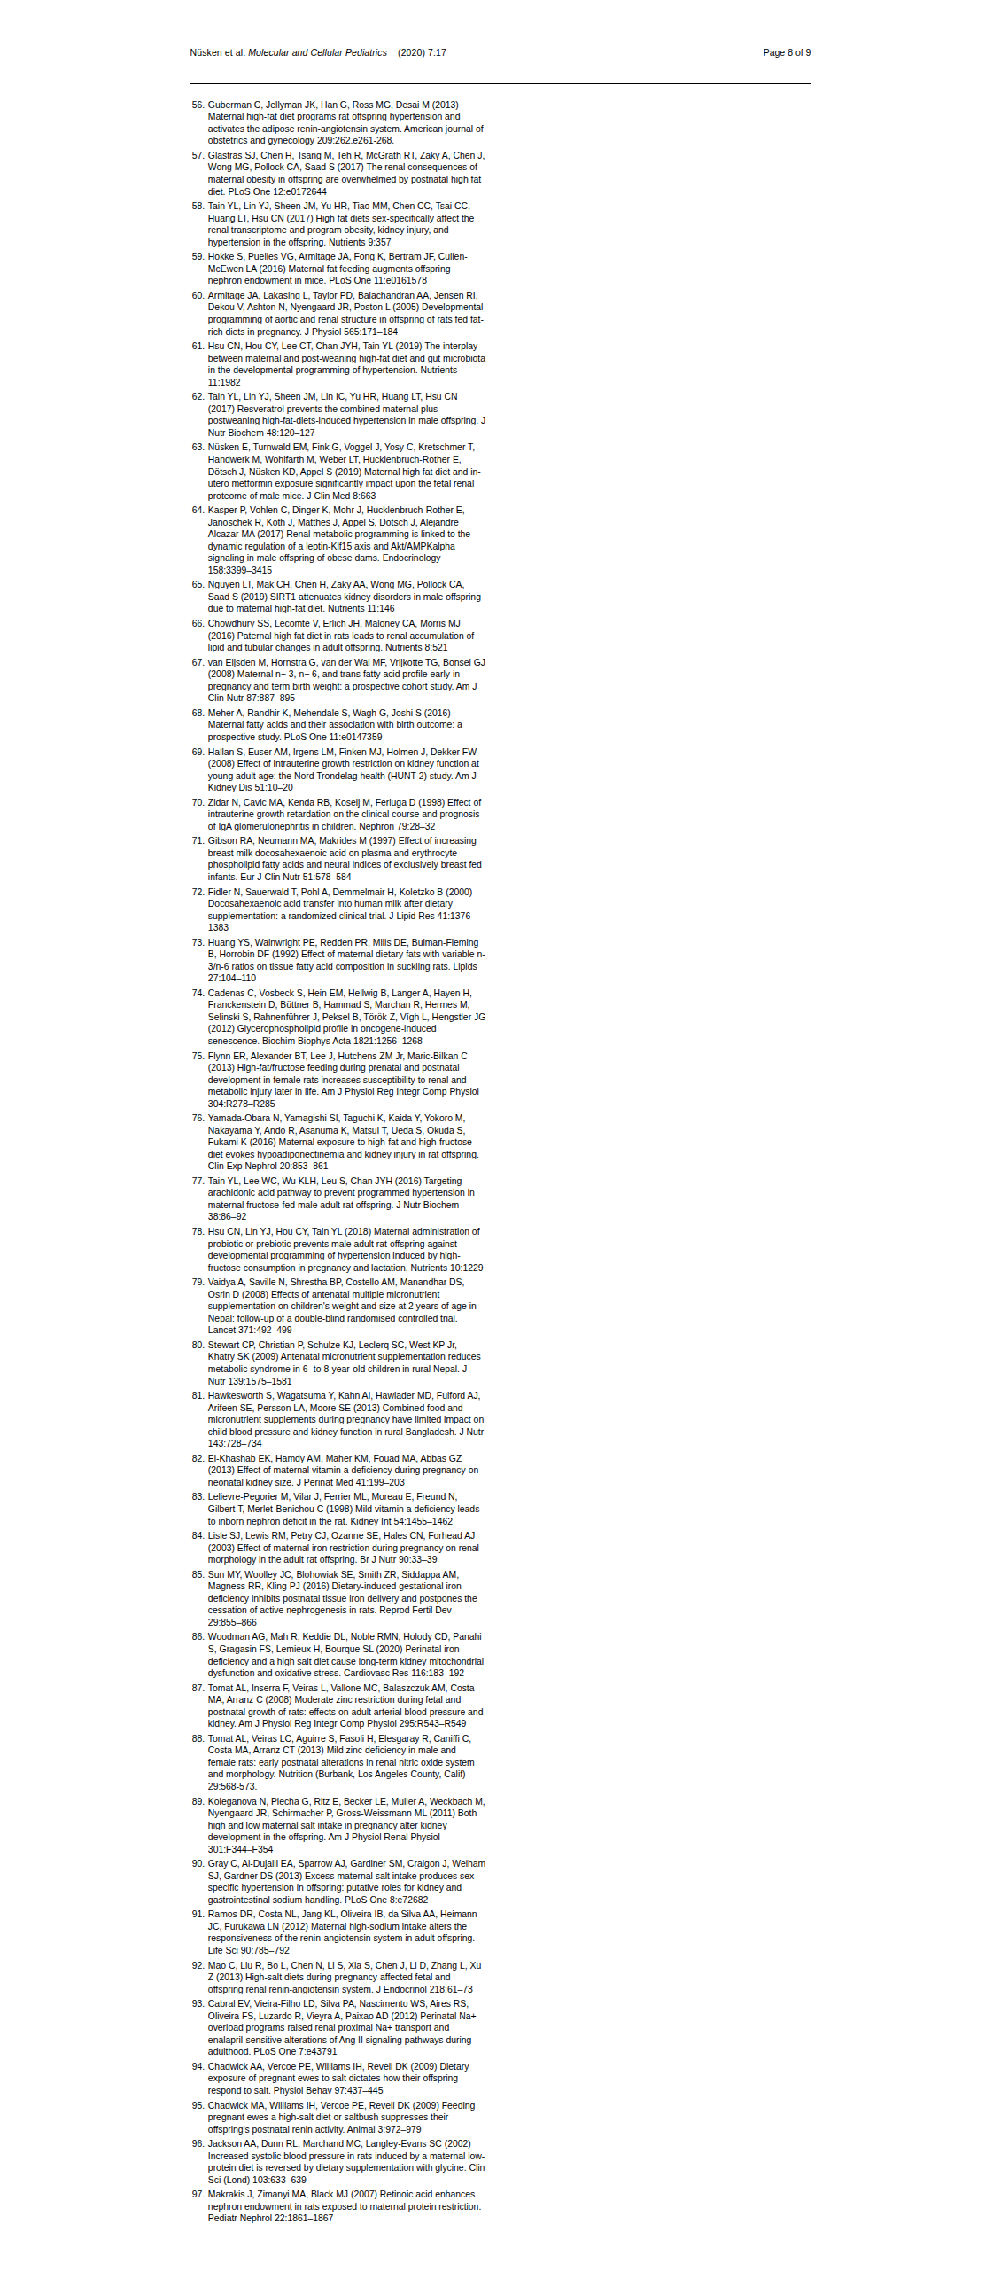Nüsken et al. Molecular and Cellular Pediatrics (2020) 7:17
Page 8 of 9
Guberman C, Jellyman JK, Han G, Ross MG, Desai M (2013) Maternal high-fat diet programs rat offspring hypertension and activates the adipose renin-angiotensin system. American journal of obstetrics and gynecology 209:262.e261-268.
Glastras SJ, Chen H, Tsang M, Teh R, McGrath RT, Zaky A, Chen J, Wong MG, Pollock CA, Saad S (2017) The renal consequences of maternal obesity in offspring are overwhelmed by postnatal high fat diet. PLoS One 12:e0172644
Tain YL, Lin YJ, Sheen JM, Yu HR, Tiao MM, Chen CC, Tsai CC, Huang LT, Hsu CN (2017) High fat diets sex-specifically affect the renal transcriptome and program obesity, kidney injury, and hypertension in the offspring. Nutrients 9:357
Hokke S, Puelles VG, Armitage JA, Fong K, Bertram JF, Cullen-McEwen LA (2016) Maternal fat feeding augments offspring nephron endowment in mice. PLoS One 11:e0161578
Armitage JA, Lakasing L, Taylor PD, Balachandran AA, Jensen RI, Dekou V, Ashton N, Nyengaard JR, Poston L (2005) Developmental programming of aortic and renal structure in offspring of rats fed fat-rich diets in pregnancy. J Physiol 565:171–184
Hsu CN, Hou CY, Lee CT, Chan JYH, Tain YL (2019) The interplay between maternal and post-weaning high-fat diet and gut microbiota in the developmental programming of hypertension. Nutrients 11:1982
Tain YL, Lin YJ, Sheen JM, Lin IC, Yu HR, Huang LT, Hsu CN (2017) Resveratrol prevents the combined maternal plus postweaning high-fat-diets-induced hypertension in male offspring. J Nutr Biochem 48:120–127
Nüsken E, Turnwald EM, Fink G, Voggel J, Yosy C, Kretschmer T, Handwerk M, Wohlfarth M, Weber LT, Hucklenbruch-Rother E, Dötsch J, Nüsken KD, Appel S (2019) Maternal high fat diet and in-utero metformin exposure significantly impact upon the fetal renal proteome of male mice. J Clin Med 8:663
Kasper P, Vohlen C, Dinger K, Mohr J, Hucklenbruch-Rother E, Janoschek R, Koth J, Matthes J, Appel S, Dotsch J, Alejandre Alcazar MA (2017) Renal metabolic programming is linked to the dynamic regulation of a leptin-Klf15 axis and Akt/AMPKalpha signaling in male offspring of obese dams. Endocrinology 158:3399–3415
Nguyen LT, Mak CH, Chen H, Zaky AA, Wong MG, Pollock CA, Saad S (2019) SIRT1 attenuates kidney disorders in male offspring due to maternal high-fat diet. Nutrients 11:146
Chowdhury SS, Lecomte V, Erlich JH, Maloney CA, Morris MJ (2016) Paternal high fat diet in rats leads to renal accumulation of lipid and tubular changes in adult offspring. Nutrients 8:521
van Eijsden M, Hornstra G, van der Wal MF, Vrijkotte TG, Bonsel GJ (2008) Maternal n− 3, n− 6, and trans fatty acid profile early in pregnancy and term birth weight: a prospective cohort study. Am J Clin Nutr 87:887–895
Meher A, Randhir K, Mehendale S, Wagh G, Joshi S (2016) Maternal fatty acids and their association with birth outcome: a prospective study. PLoS One 11:e0147359
Hallan S, Euser AM, Irgens LM, Finken MJ, Holmen J, Dekker FW (2008) Effect of intrauterine growth restriction on kidney function at young adult age: the Nord Trondelag health (HUNT 2) study. Am J Kidney Dis 51:10–20
Zidar N, Cavic MA, Kenda RB, Koselj M, Ferluga D (1998) Effect of intrauterine growth retardation on the clinical course and prognosis of IgA glomerulonephritis in children. Nephron 79:28–32
Gibson RA, Neumann MA, Makrides M (1997) Effect of increasing breast milk docosahexaenoic acid on plasma and erythrocyte phospholipid fatty acids and neural indices of exclusively breast fed infants. Eur J Clin Nutr 51:578–584
Fidler N, Sauerwald T, Pohl A, Demmelmair H, Koletzko B (2000) Docosahexaenoic acid transfer into human milk after dietary supplementation: a randomized clinical trial. J Lipid Res 41:1376–1383
Huang YS, Wainwright PE, Redden PR, Mills DE, Bulman-Fleming B, Horrobin DF (1992) Effect of maternal dietary fats with variable n-3/n-6 ratios on tissue fatty acid composition in suckling rats. Lipids 27:104–110
Cadenas C, Vosbeck S, Hein EM, Hellwig B, Langer A, Hayen H, Franckenstein D, Büttner B, Hammad S, Marchan R, Hermes M, Selinski S, Rahnenführer J, Peksel B, Török Z, Vígh L, Hengstler JG (2012) Glycerophospholipid profile in oncogene-induced senescence. Biochim Biophys Acta 1821:1256–1268
Flynn ER, Alexander BT, Lee J, Hutchens ZM Jr, Maric-Bilkan C (2013) High-fat/fructose feeding during prenatal and postnatal development in female rats increases susceptibility to renal and metabolic injury later in life. Am J Physiol Reg Integr Comp Physiol 304:R278–R285
Yamada-Obara N, Yamagishi SI, Taguchi K, Kaida Y, Yokoro M, Nakayama Y, Ando R, Asanuma K, Matsui T, Ueda S, Okuda S, Fukami K (2016) Maternal exposure to high-fat and high-fructose diet evokes hypoadiponectinemia and kidney injury in rat offspring. Clin Exp Nephrol 20:853–861
Tain YL, Lee WC, Wu KLH, Leu S, Chan JYH (2016) Targeting arachidonic acid pathway to prevent programmed hypertension in maternal fructose-fed male adult rat offspring. J Nutr Biochem 38:86–92
Hsu CN, Lin YJ, Hou CY, Tain YL (2018) Maternal administration of probiotic or prebiotic prevents male adult rat offspring against developmental programming of hypertension induced by high-fructose consumption in pregnancy and lactation. Nutrients 10:1229
Vaidya A, Saville N, Shrestha BP, Costello AM, Manandhar DS, Osrin D (2008) Effects of antenatal multiple micronutrient supplementation on children's weight and size at 2 years of age in Nepal: follow-up of a double-blind randomised controlled trial. Lancet 371:492–499
Stewart CP, Christian P, Schulze KJ, Leclerq SC, West KP Jr, Khatry SK (2009) Antenatal micronutrient supplementation reduces metabolic syndrome in 6- to 8-year-old children in rural Nepal. J Nutr 139:1575–1581
Hawkesworth S, Wagatsuma Y, Kahn AI, Hawlader MD, Fulford AJ, Arifeen SE, Persson LA, Moore SE (2013) Combined food and micronutrient supplements during pregnancy have limited impact on child blood pressure and kidney function in rural Bangladesh. J Nutr 143:728–734
El-Khashab EK, Hamdy AM, Maher KM, Fouad MA, Abbas GZ (2013) Effect of maternal vitamin a deficiency during pregnancy on neonatal kidney size. J Perinat Med 41:199–203
Lelievre-Pegorier M, Vilar J, Ferrier ML, Moreau E, Freund N, Gilbert T, Merlet-Benichou C (1998) Mild vitamin a deficiency leads to inborn nephron deficit in the rat. Kidney Int 54:1455–1462
Lisle SJ, Lewis RM, Petry CJ, Ozanne SE, Hales CN, Forhead AJ (2003) Effect of maternal iron restriction during pregnancy on renal morphology in the adult rat offspring. Br J Nutr 90:33–39
Sun MY, Woolley JC, Blohowiak SE, Smith ZR, Siddappa AM, Magness RR, Kling PJ (2016) Dietary-induced gestational iron deficiency inhibits postnatal tissue iron delivery and postpones the cessation of active nephrogenesis in rats. Reprod Fertil Dev 29:855–866
Woodman AG, Mah R, Keddie DL, Noble RMN, Holody CD, Panahi S, Gragasin FS, Lemieux H, Bourque SL (2020) Perinatal iron deficiency and a high salt diet cause long-term kidney mitochondrial dysfunction and oxidative stress. Cardiovasc Res 116:183–192
Tomat AL, Inserra F, Veiras L, Vallone MC, Balaszczuk AM, Costa MA, Arranz C (2008) Moderate zinc restriction during fetal and postnatal growth of rats: effects on adult arterial blood pressure and kidney. Am J Physiol Reg Integr Comp Physiol 295:R543–R549
Tomat AL, Veiras LC, Aguirre S, Fasoli H, Elesgaray R, Caniffi C, Costa MA, Arranz CT (2013) Mild zinc deficiency in male and female rats: early postnatal alterations in renal nitric oxide system and morphology. Nutrition (Burbank, Los Angeles County, Calif) 29:568-573.
Koleganova N, Piecha G, Ritz E, Becker LE, Muller A, Weckbach M, Nyengaard JR, Schirmacher P, Gross-Weissmann ML (2011) Both high and low maternal salt intake in pregnancy alter kidney development in the offspring. Am J Physiol Renal Physiol 301:F344–F354
Gray C, Al-Dujaili EA, Sparrow AJ, Gardiner SM, Craigon J, Welham SJ, Gardner DS (2013) Excess maternal salt intake produces sex-specific hypertension in offspring: putative roles for kidney and gastrointestinal sodium handling. PLoS One 8:e72682
Ramos DR, Costa NL, Jang KL, Oliveira IB, da Silva AA, Heimann JC, Furukawa LN (2012) Maternal high-sodium intake alters the responsiveness of the renin-angiotensin system in adult offspring. Life Sci 90:785–792
Mao C, Liu R, Bo L, Chen N, Li S, Xia S, Chen J, Li D, Zhang L, Xu Z (2013) High-salt diets during pregnancy affected fetal and offspring renal renin-angiotensin system. J Endocrinol 218:61–73
Cabral EV, Vieira-Filho LD, Silva PA, Nascimento WS, Aires RS, Oliveira FS, Luzardo R, Vieyra A, Paixao AD (2012) Perinatal Na+ overload programs raised renal proximal Na+ transport and enalapril-sensitive alterations of Ang II signaling pathways during adulthood. PLoS One 7:e43791
Chadwick AA, Vercoe PE, Williams IH, Revell DK (2009) Dietary exposure of pregnant ewes to salt dictates how their offspring respond to salt. Physiol Behav 97:437–445
Chadwick MA, Williams IH, Vercoe PE, Revell DK (2009) Feeding pregnant ewes a high-salt diet or saltbush suppresses their offspring's postnatal renin activity. Animal 3:972–979
Jackson AA, Dunn RL, Marchand MC, Langley-Evans SC (2002) Increased systolic blood pressure in rats induced by a maternal low-protein diet is reversed by dietary supplementation with glycine. Clin Sci (Lond) 103:633–639
Makrakis J, Zimanyi MA, Black MJ (2007) Retinoic acid enhances nephron endowment in rats exposed to maternal protein restriction. Pediatr Nephrol 22:1861–1867